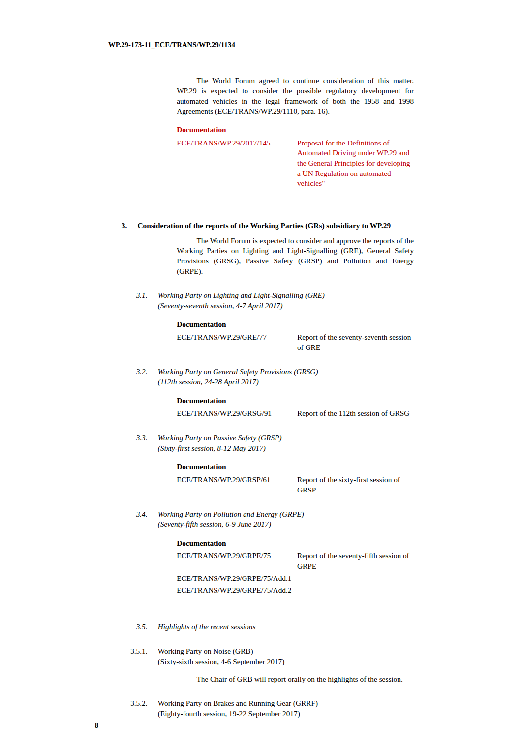WP.29-173-11_ECE/TRANS/WP.29/1134
The World Forum agreed to continue consideration of this matter. WP.29 is expected to consider the possible regulatory development for automated vehicles in the legal framework of both the 1958 and 1998 Agreements (ECE/TRANS/WP.29/1110, para. 16).
Documentation
ECE/TRANS/WP.29/2017/145
Proposal for the Definitions of Automated Driving under WP.29 and the General Principles for developing a UN Regulation on automated vehicles"
3.
Consideration of the reports of the Working Parties (GRs) subsidiary to WP.29
The World Forum is expected to consider and approve the reports of the Working Parties on Lighting and Light-Signalling (GRE), General Safety Provisions (GRSG), Passive Safety (GRSP) and Pollution and Energy (GRPE).
3.1.
Working Party on Lighting and Light-Signalling (GRE)(Seventy-seventh session, 4-7 April 2017)
Documentation
ECE/TRANS/WP.29/GRE/77
Report of the seventy-seventh session of GRE
3.2.
Working Party on General Safety Provisions (GRSG)(112th session, 24-28 April 2017)
Documentation
ECE/TRANS/WP.29/GRSG/91
Report of the 112th session of GRSG
3.3.
Working Party on Passive Safety (GRSP)(Sixty-first session, 8-12 May 2017)
Documentation
ECE/TRANS/WP.29/GRSP/61
Report of the sixty-first session of GRSP
3.4.
Working Party on Pollution and Energy (GRPE)(Seventy-fifth session, 6-9 June 2017)
Documentation
ECE/TRANS/WP.29/GRPE/75
Report of the seventy-fifth session of GRPE
ECE/TRANS/WP.29/GRPE/75/Add.1
ECE/TRANS/WP.29/GRPE/75/Add.2
3.5.
Highlights of the recent sessions
3.5.1.
Working Party on Noise (GRB)(Sixty-sixth session, 4-6 September 2017)
The Chair of GRB will report orally on the highlights of the session.
3.5.2.
Working Party on Brakes and Running Gear (GRRF)(Eighty-fourth session, 19-22 September 2017)
8